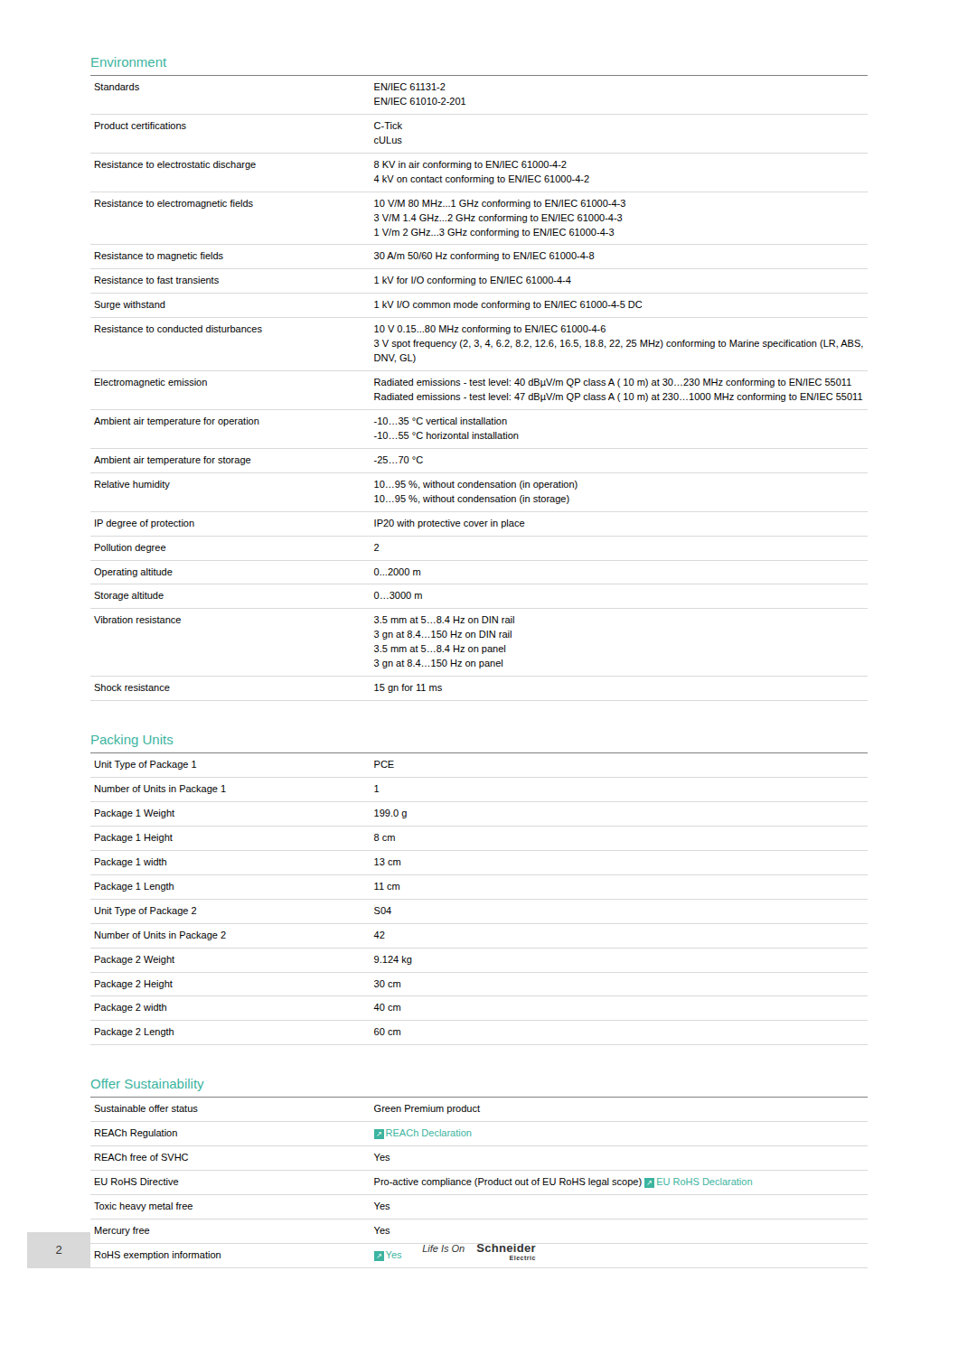Environment
| Standards | EN/IEC 61131-2 EN/IEC 61010-2-201 |
| Product certifications | C-Tick cULus |
| Resistance to electrostatic discharge | 8 KV in air conforming to EN/IEC 61000-4-2 4 kV on contact conforming to EN/IEC 61000-4-2 |
| Resistance to electromagnetic fields | 10 V/M 80 MHz...1 GHz conforming to EN/IEC 61000-4-3 3 V/M 1.4 GHz...2 GHz conforming to EN/IEC 61000-4-3 1 V/m 2 GHz...3 GHz conforming to EN/IEC 61000-4-3 |
| Resistance to magnetic fields | 30 A/m 50/60 Hz conforming to EN/IEC 61000-4-8 |
| Resistance to fast transients | 1 kV for I/O conforming to EN/IEC 61000-4-4 |
| Surge withstand | 1 kV I/O common mode conforming to EN/IEC 61000-4-5 DC |
| Resistance to conducted disturbances | 10 V 0.15...80 MHz conforming to EN/IEC 61000-4-6 3 V spot frequency (2, 3, 4, 6.2, 8.2, 12.6, 16.5, 18.8, 22, 25 MHz) conforming to Marine specification (LR, ABS, DNV, GL) |
| Electromagnetic emission | Radiated emissions - test level: 40 dBµV/m QP class A ( 10 m) at 30…230 MHz conforming to EN/IEC 55011 Radiated emissions - test level: 47 dBµV/m QP class A ( 10 m) at 230…1000 MHz conforming to EN/IEC 55011 |
| Ambient air temperature for operation | -10…35 °C vertical installation -10…55 °C horizontal installation |
| Ambient air temperature for storage | -25…70 °C |
| Relative humidity | 10…95 %, without condensation (in operation) 10…95 %, without condensation (in storage) |
| IP degree of protection | IP20 with protective cover in place |
| Pollution degree | 2 |
| Operating altitude | 0...2000 m |
| Storage altitude | 0…3000 m |
| Vibration resistance | 3.5 mm at 5…8.4 Hz on DIN rail 3 gn at 8.4…150 Hz on DIN rail 3.5 mm at 5…8.4 Hz on panel 3 gn at 8.4…150 Hz on panel |
| Shock resistance | 15 gn for 11 ms |
Packing Units
| Unit Type of Package 1 | PCE |
| Number of Units in Package 1 | 1 |
| Package 1 Weight | 199.0 g |
| Package 1 Height | 8 cm |
| Package 1 width | 13 cm |
| Package 1 Length | 11 cm |
| Unit Type of Package 2 | S04 |
| Number of Units in Package 2 | 42 |
| Package 2 Weight | 9.124 kg |
| Package 2 Height | 30 cm |
| Package 2 width | 40 cm |
| Package 2 Length | 60 cm |
Offer Sustainability
| Sustainable offer status | Green Premium product |
| REACh Regulation | ↗ REACh Declaration |
| REACh free of SVHC | Yes |
| EU RoHS Directive | Pro-active compliance (Product out of EU RoHS legal scope) ↗ EU RoHS Declaration |
| Toxic heavy metal free | Yes |
| Mercury free | Yes |
| RoHS exemption information | ↗ Yes |
2
Life Is On SchneiderElectric